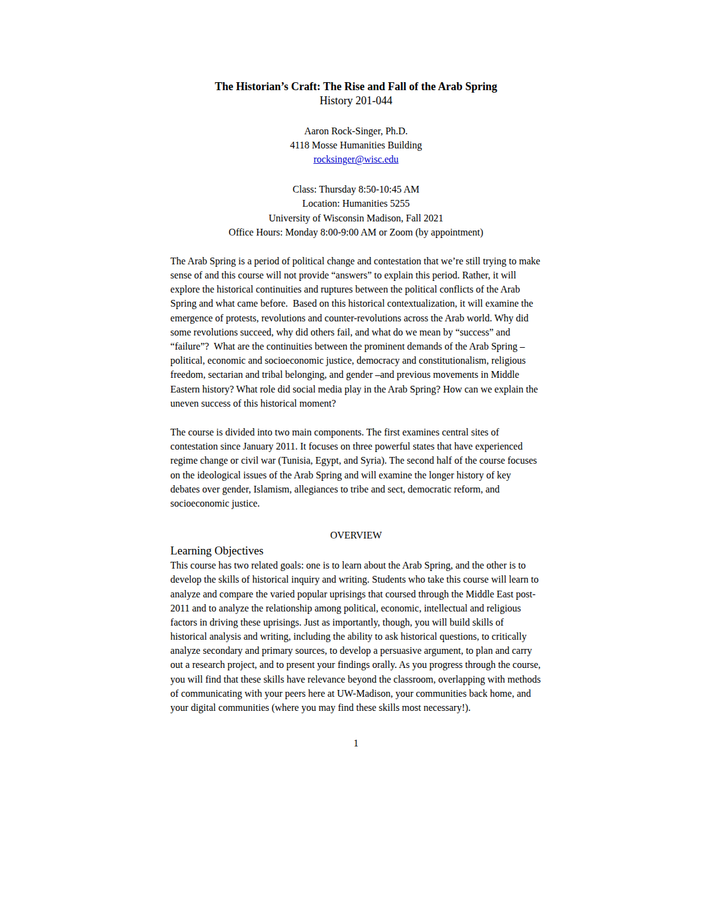The Historian’s Craft: The Rise and Fall of the Arab Spring
History 201-044
Aaron Rock-Singer, Ph.D.
4118 Mosse Humanities Building
rocksinger@wisc.edu
Class: Thursday 8:50-10:45 AM
Location: Humanities 5255
University of Wisconsin Madison, Fall 2021
Office Hours: Monday 8:00-9:00 AM or Zoom (by appointment)
The Arab Spring is a period of political change and contestation that we’re still trying to make sense of and this course will not provide “answers” to explain this period. Rather, it will explore the historical continuities and ruptures between the political conflicts of the Arab Spring and what came before. Based on this historical contextualization, it will examine the emergence of protests, revolutions and counter-revolutions across the Arab world. Why did some revolutions succeed, why did others fail, and what do we mean by “success” and “failure”? What are the continuities between the prominent demands of the Arab Spring –political, economic and socioeconomic justice, democracy and constitutionalism, religious freedom, sectarian and tribal belonging, and gender –and previous movements in Middle Eastern history? What role did social media play in the Arab Spring? How can we explain the uneven success of this historical moment?
The course is divided into two main components. The first examines central sites of contestation since January 2011. It focuses on three powerful states that have experienced regime change or civil war (Tunisia, Egypt, and Syria). The second half of the course focuses on the ideological issues of the Arab Spring and will examine the longer history of key debates over gender, Islamism, allegiances to tribe and sect, democratic reform, and socioeconomic justice.
OVERVIEW
Learning Objectives
This course has two related goals: one is to learn about the Arab Spring, and the other is to develop the skills of historical inquiry and writing. Students who take this course will learn to analyze and compare the varied popular uprisings that coursed through the Middle East post-2011 and to analyze the relationship among political, economic, intellectual and religious factors in driving these uprisings. Just as importantly, though, you will build skills of historical analysis and writing, including the ability to ask historical questions, to critically analyze secondary and primary sources, to develop a persuasive argument, to plan and carry out a research project, and to present your findings orally. As you progress through the course, you will find that these skills have relevance beyond the classroom, overlapping with methods of communicating with your peers here at UW-Madison, your communities back home, and your digital communities (where you may find these skills most necessary!).
1